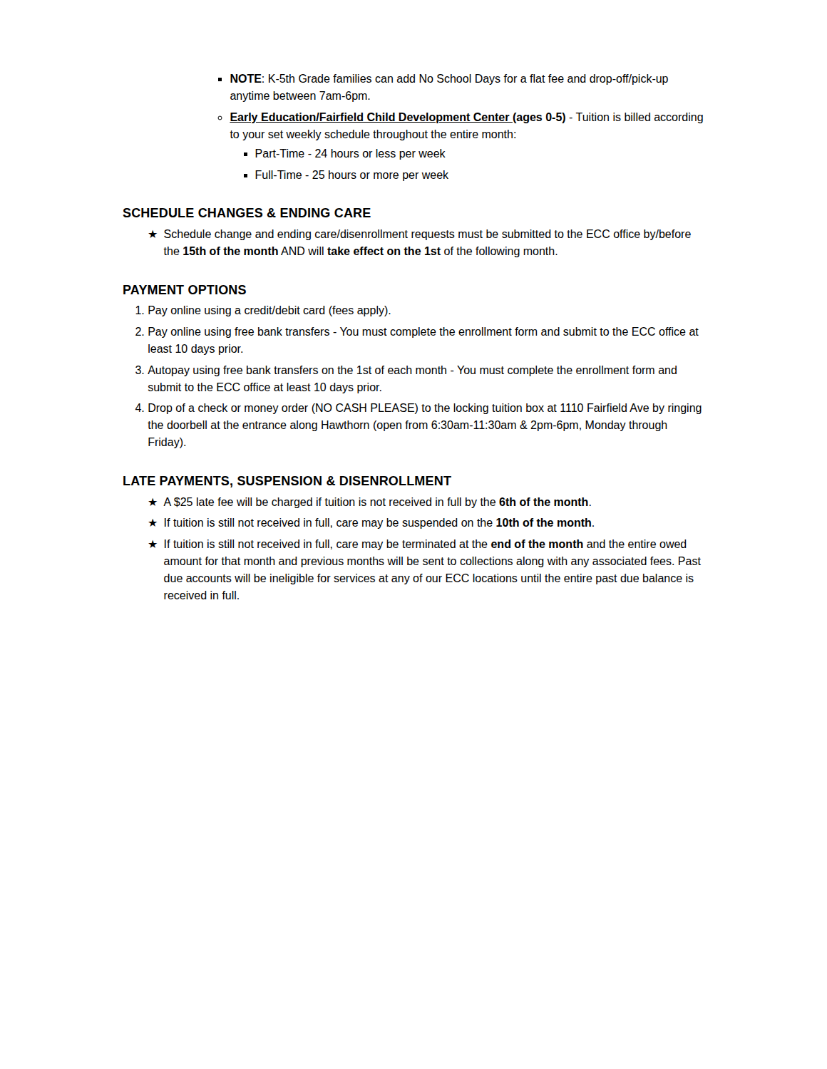NOTE: K-5th Grade families can add No School Days for a flat fee and drop-off/pick-up anytime between 7am-6pm.
Early Education/Fairfield Child Development Center (ages 0-5) - Tuition is billed according to your set weekly schedule throughout the entire month:
Part-Time - 24 hours or less per week
Full-Time - 25 hours or more per week
SCHEDULE CHANGES & ENDING CARE
Schedule change and ending care/disenrollment requests must be submitted to the ECC office by/before the 15th of the month AND will take effect on the 1st of the following month.
PAYMENT OPTIONS
Pay online using a credit/debit card (fees apply).
Pay online using free bank transfers - You must complete the enrollment form and submit to the ECC office at least 10 days prior.
Autopay using free bank transfers on the 1st of each month - You must complete the enrollment form and submit to the ECC office at least 10 days prior.
Drop of a check or money order (NO CASH PLEASE) to the locking tuition box at 1110 Fairfield Ave by ringing the doorbell at the entrance along Hawthorn (open from 6:30am-11:30am & 2pm-6pm, Monday through Friday).
LATE PAYMENTS, SUSPENSION & DISENROLLMENT
A $25 late fee will be charged if tuition is not received in full by the 6th of the month.
If tuition is still not received in full, care may be suspended on the 10th of the month.
If tuition is still not received in full, care may be terminated at the end of the month and the entire owed amount for that month and previous months will be sent to collections along with any associated fees. Past due accounts will be ineligible for services at any of our ECC locations until the entire past due balance is received in full.